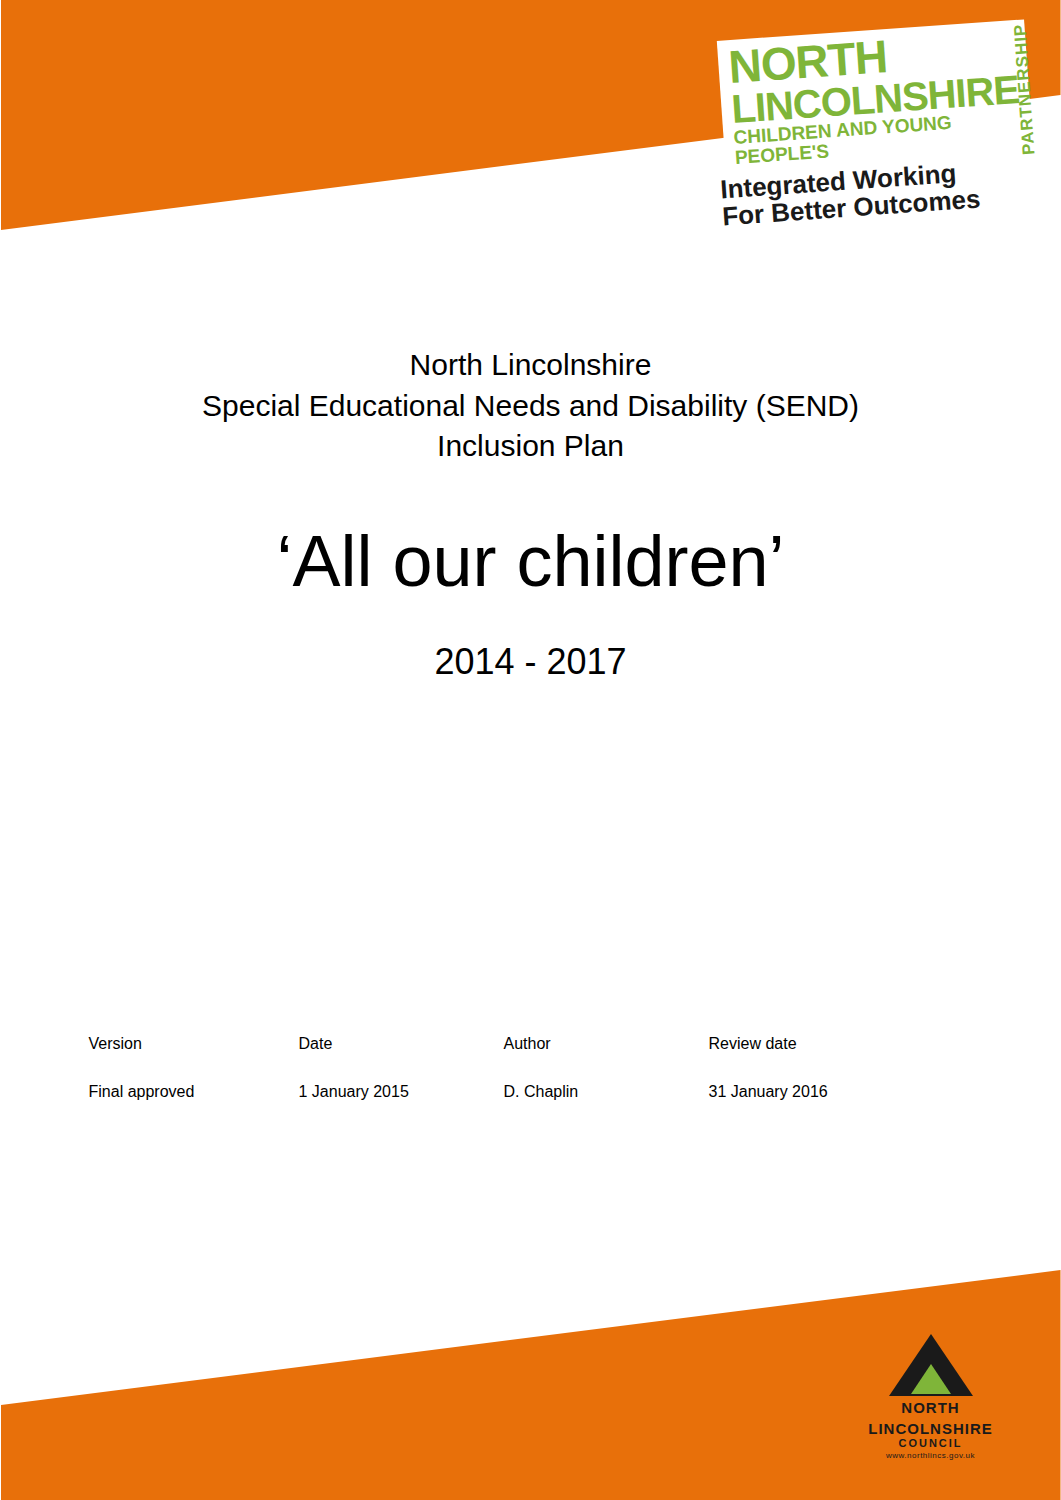PARTNERSHIP
NORTH
LINCOLNSHIRE
CHILDREN AND YOUNG PEOPLE'S
Integrated Working
For Better Outcomes
North Lincolnshire
Special Educational Needs and Disability (SEND)
Inclusion Plan
‘All our children’
2014 - 2017
| Version | Date | Author | Review date |
| Final approved | 1 January 2015 | D. Chaplin | 31 January 2016 |
NORTH
LINCOLNSHIRE
COUNCIL
www.northlincs.gov.uk